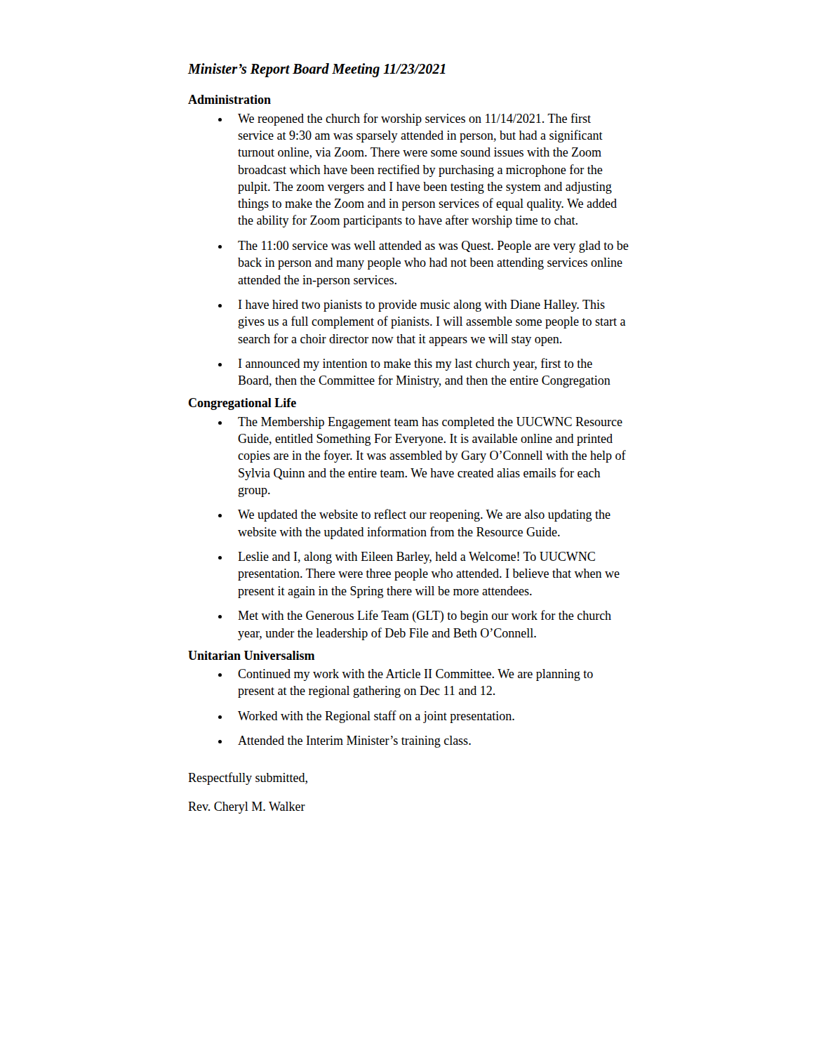Minister’s Report Board Meeting 11/23/2021
Administration
We reopened the church for worship services on 11/14/2021. The first service at 9:30 am was sparsely attended in person, but had a significant turnout online, via Zoom. There were some sound issues with the Zoom broadcast which have been rectified by purchasing a microphone for the pulpit. The zoom vergers and I have been testing the system and adjusting things to make the Zoom and in person services of equal quality. We added the ability for Zoom participants to have after worship time to chat.
The 11:00 service was well attended as was Quest. People are very glad to be back in person and many people who had not been attending services online attended the in-person services.
I have hired two pianists to provide music along with Diane Halley. This gives us a full complement of pianists. I will assemble some people to start a search for a choir director now that it appears we will stay open.
I announced my intention to make this my last church year, first to the Board, then the Committee for Ministry, and then the entire Congregation
Congregational Life
The Membership Engagement team has completed the UUCWNC Resource Guide, entitled Something For Everyone. It is available online and printed copies are in the foyer. It was assembled by Gary O’Connell with the help of Sylvia Quinn and the entire team. We have created alias emails for each group.
We updated the website to reflect our reopening. We are also updating the website with the updated information from the Resource Guide.
Leslie and I, along with Eileen Barley, held a Welcome! To UUCWNC presentation. There were three people who attended. I believe that when we present it again in the Spring there will be more attendees.
Met with the Generous Life Team (GLT) to begin our work for the church year, under the leadership of Deb File and Beth O’Connell.
Unitarian Universalism
Continued my work with the Article II Committee. We are planning to present at the regional gathering on Dec 11 and 12.
Worked with the Regional staff on a joint presentation.
Attended the Interim Minister’s training class.
Respectfully submitted,
Rev. Cheryl M. Walker